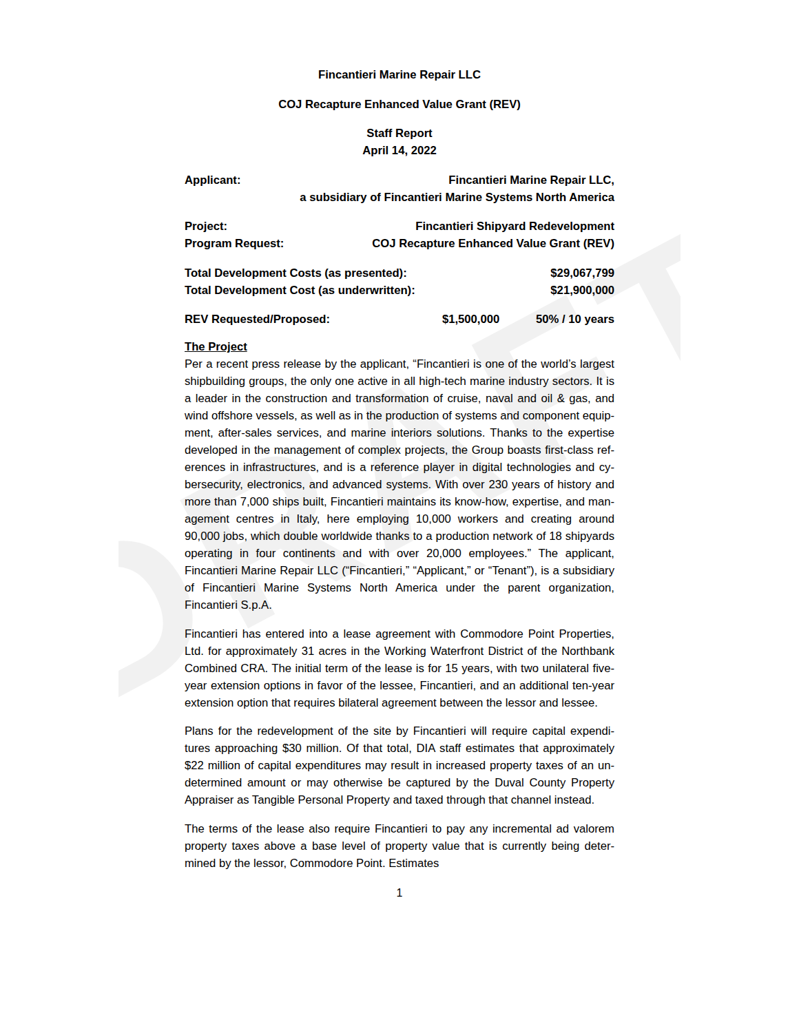DRAFT
Fincantieri Marine Repair LLC
COJ Recapture Enhanced Value Grant (REV)
Staff Report
April 14, 2022
Applicant:
Fincantieri Marine Repair LLC, a subsidiary of Fincantieri Marine Systems North America
Project:
Fincantieri Shipyard Redevelopment
Program Request:
COJ Recapture Enhanced Value Grant (REV)
Total Development Costs (as presented):
$29,067,799
Total Development Cost (as underwritten):
$21,900,000
REV Requested/Proposed:
$1,500,000
50% / 10 years
The Project
Per a recent press release by the applicant, “Fincantieri is one of the world’s largest shipbuilding groups, the only one active in all high-tech marine industry sectors. It is a leader in the construction and transformation of cruise, naval and oil & gas, and wind offshore vessels, as well as in the production of systems and component equipment, after-sales services, and marine interiors solutions. Thanks to the expertise developed in the management of complex projects, the Group boasts first-class references in infrastructures, and is a reference player in digital technologies and cybersecurity, electronics, and advanced systems. With over 230 years of history and more than 7,000 ships built, Fincantieri maintains its know-how, expertise, and management centres in Italy, here employing 10,000 workers and creating around 90,000 jobs, which double worldwide thanks to a production network of 18 shipyards operating in four continents and with over 20,000 employees.” The applicant, Fincantieri Marine Repair LLC (“Fincantieri,” “Applicant,” or “Tenant”), is a subsidiary of Fincantieri Marine Systems North America under the parent organization, Fincantieri S.p.A.
Fincantieri has entered into a lease agreement with Commodore Point Properties, Ltd. for approximately 31 acres in the Working Waterfront District of the Northbank Combined CRA. The initial term of the lease is for 15 years, with two unilateral five-year extension options in favor of the lessee, Fincantieri, and an additional ten-year extension option that requires bilateral agreement between the lessor and lessee.
Plans for the redevelopment of the site by Fincantieri will require capital expenditures approaching $30 million. Of that total, DIA staff estimates that approximately $22 million of capital expenditures may result in increased property taxes of an undetermined amount or may otherwise be captured by the Duval County Property Appraiser as Tangible Personal Property and taxed through that channel instead.
The terms of the lease also require Fincantieri to pay any incremental ad valorem property taxes above a base level of property value that is currently being determined by the lessor, Commodore Point. Estimates
1